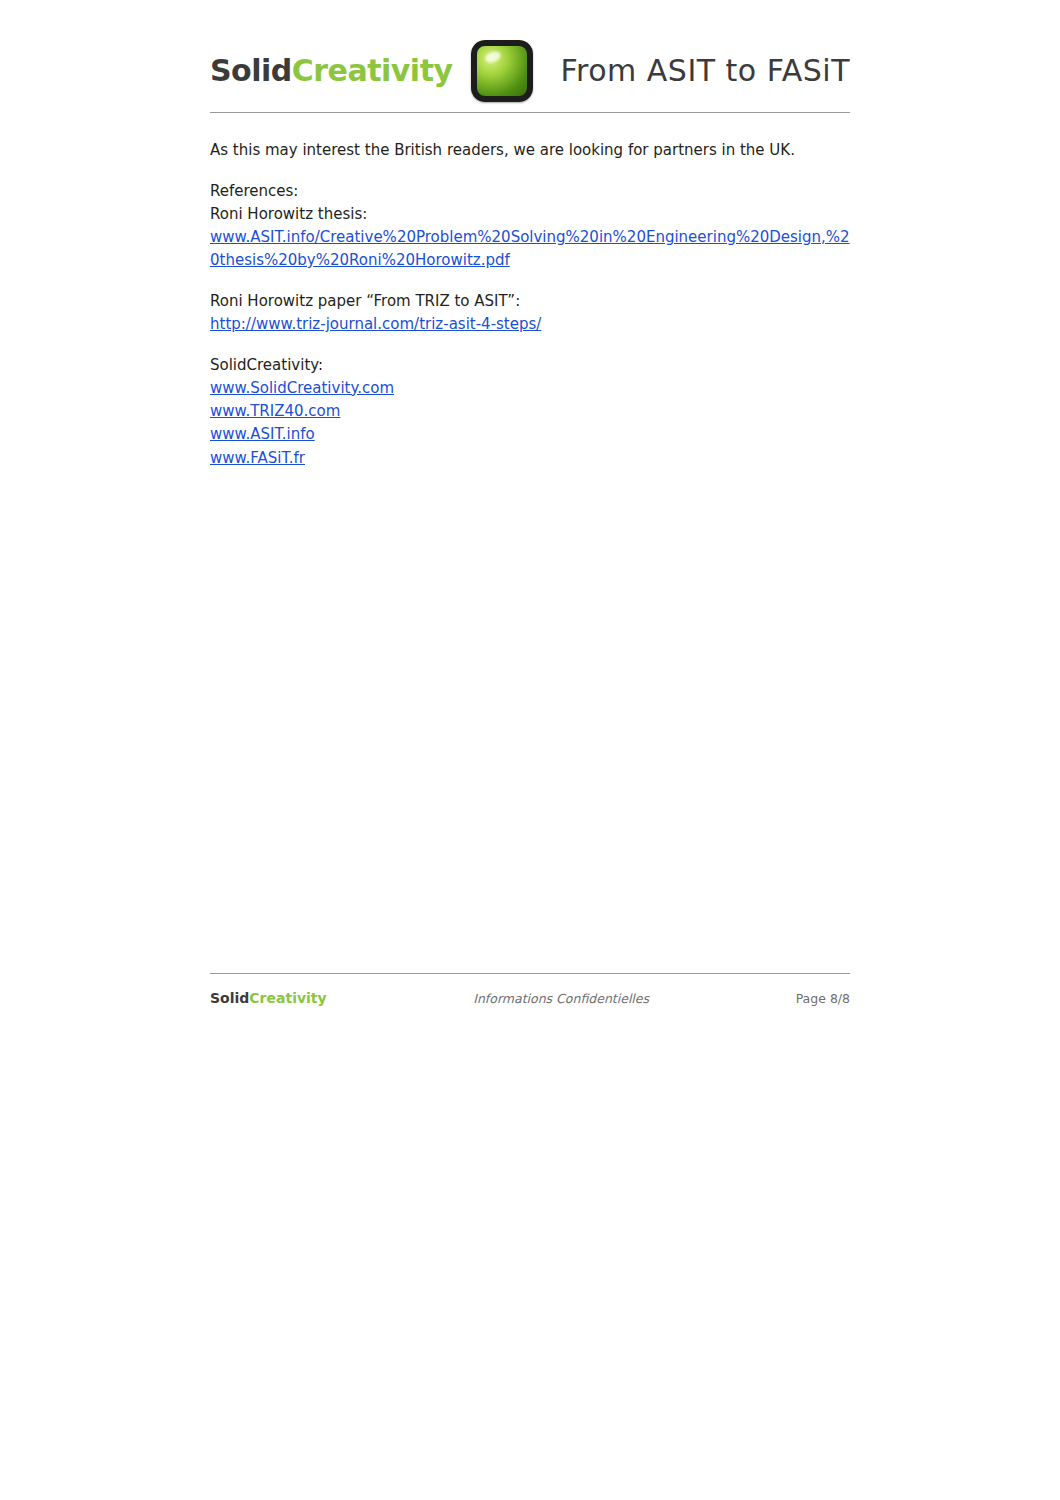Solid Creativity
From ASIT to FASiT
As this may interest the British readers, we are looking for partners in the UK.
References:
Roni Horowitz thesis:
www.ASIT.info/Creative%20Problem%20Solving%20in%20Engineering%20Design,%20thesis%20by%20Roni%20Horowitz.pdf
Roni Horowitz paper “From TRIZ to ASIT”:
http://www.triz-journal.com/triz-asit-4-steps/
SolidCreativity:
www.SolidCreativity.com
www.TRIZ40.com
www.ASIT.info
www.FASiT.fr
Solid Creativity
Informations Confidentielles
Page 8/8